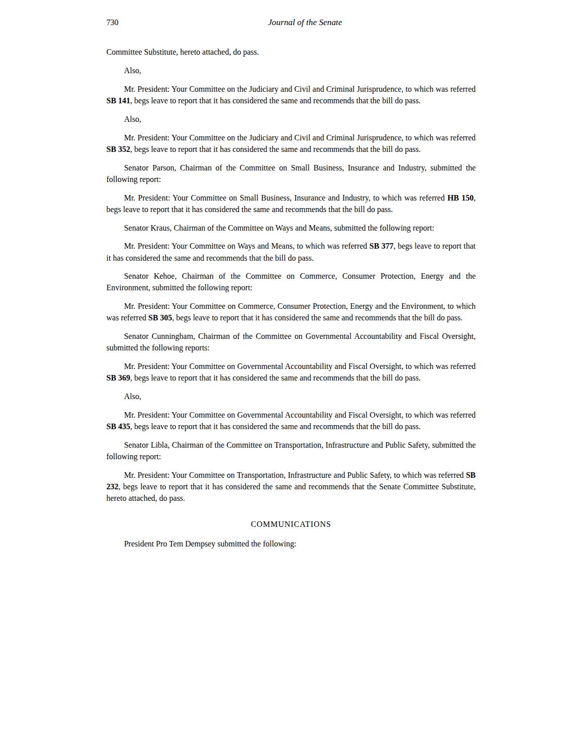730
Journal of the Senate
Committee Substitute, hereto attached, do pass.
Also,
Mr. President: Your Committee on the Judiciary and Civil and Criminal Jurisprudence, to which was referred SB 141, begs leave to report that it has considered the same and recommends that the bill do pass.
Also,
Mr. President: Your Committee on the Judiciary and Civil and Criminal Jurisprudence, to which was referred SB 352, begs leave to report that it has considered the same and recommends that the bill do pass.
Senator Parson, Chairman of the Committee on Small Business, Insurance and Industry, submitted the following report:
Mr. President: Your Committee on Small Business, Insurance and Industry, to which was referred HB 150, begs leave to report that it has considered the same and recommends that the bill do pass.
Senator Kraus, Chairman of the Committee on Ways and Means, submitted the following report:
Mr. President: Your Committee on Ways and Means, to which was referred SB 377, begs leave to report that it has considered the same and recommends that the bill do pass.
Senator Kehoe, Chairman of the Committee on Commerce, Consumer Protection, Energy and the Environment, submitted the following report:
Mr. President: Your Committee on Commerce, Consumer Protection, Energy and the Environment, to which was referred SB 305, begs leave to report that it has considered the same and recommends that the bill do pass.
Senator Cunningham, Chairman of the Committee on Governmental Accountability and Fiscal Oversight, submitted the following reports:
Mr. President: Your Committee on Governmental Accountability and Fiscal Oversight, to which was referred SB 369, begs leave to report that it has considered the same and recommends that the bill do pass.
Also,
Mr. President: Your Committee on Governmental Accountability and Fiscal Oversight, to which was referred SB 435, begs leave to report that it has considered the same and recommends that the bill do pass.
Senator Libla, Chairman of the Committee on Transportation, Infrastructure and Public Safety, submitted the following report:
Mr. President: Your Committee on Transportation, Infrastructure and Public Safety, to which was referred SB 232, begs leave to report that it has considered the same and recommends that the Senate Committee Substitute, hereto attached, do pass.
COMMUNICATIONS
President Pro Tem Dempsey submitted the following: